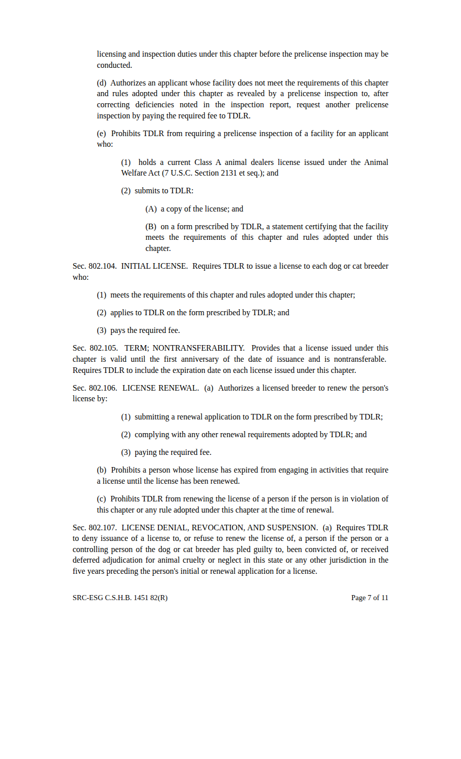licensing and inspection duties under this chapter before the prelicense inspection may be conducted.
(d) Authorizes an applicant whose facility does not meet the requirements of this chapter and rules adopted under this chapter as revealed by a prelicense inspection to, after correcting deficiencies noted in the inspection report, request another prelicense inspection by paying the required fee to TDLR.
(e) Prohibits TDLR from requiring a prelicense inspection of a facility for an applicant who:
(1) holds a current Class A animal dealers license issued under the Animal Welfare Act (7 U.S.C. Section 2131 et seq.); and
(2) submits to TDLR:
(A) a copy of the license; and
(B) on a form prescribed by TDLR, a statement certifying that the facility meets the requirements of this chapter and rules adopted under this chapter.
Sec. 802.104. INITIAL LICENSE. Requires TDLR to issue a license to each dog or cat breeder who:
(1) meets the requirements of this chapter and rules adopted under this chapter;
(2) applies to TDLR on the form prescribed by TDLR; and
(3) pays the required fee.
Sec. 802.105. TERM; NONTRANSFERABILITY. Provides that a license issued under this chapter is valid until the first anniversary of the date of issuance and is nontransferable. Requires TDLR to include the expiration date on each license issued under this chapter.
Sec. 802.106. LICENSE RENEWAL. (a) Authorizes a licensed breeder to renew the person's license by:
(1) submitting a renewal application to TDLR on the form prescribed by TDLR;
(2) complying with any other renewal requirements adopted by TDLR; and
(3) paying the required fee.
(b) Prohibits a person whose license has expired from engaging in activities that require a license until the license has been renewed.
(c) Prohibits TDLR from renewing the license of a person if the person is in violation of this chapter or any rule adopted under this chapter at the time of renewal.
Sec. 802.107. LICENSE DENIAL, REVOCATION, AND SUSPENSION. (a) Requires TDLR to deny issuance of a license to, or refuse to renew the license of, a person if the person or a controlling person of the dog or cat breeder has pled guilty to, been convicted of, or received deferred adjudication for animal cruelty or neglect in this state or any other jurisdiction in the five years preceding the person's initial or renewal application for a license.
SRC-ESG C.S.H.B. 1451 82(R) Page 7 of 11